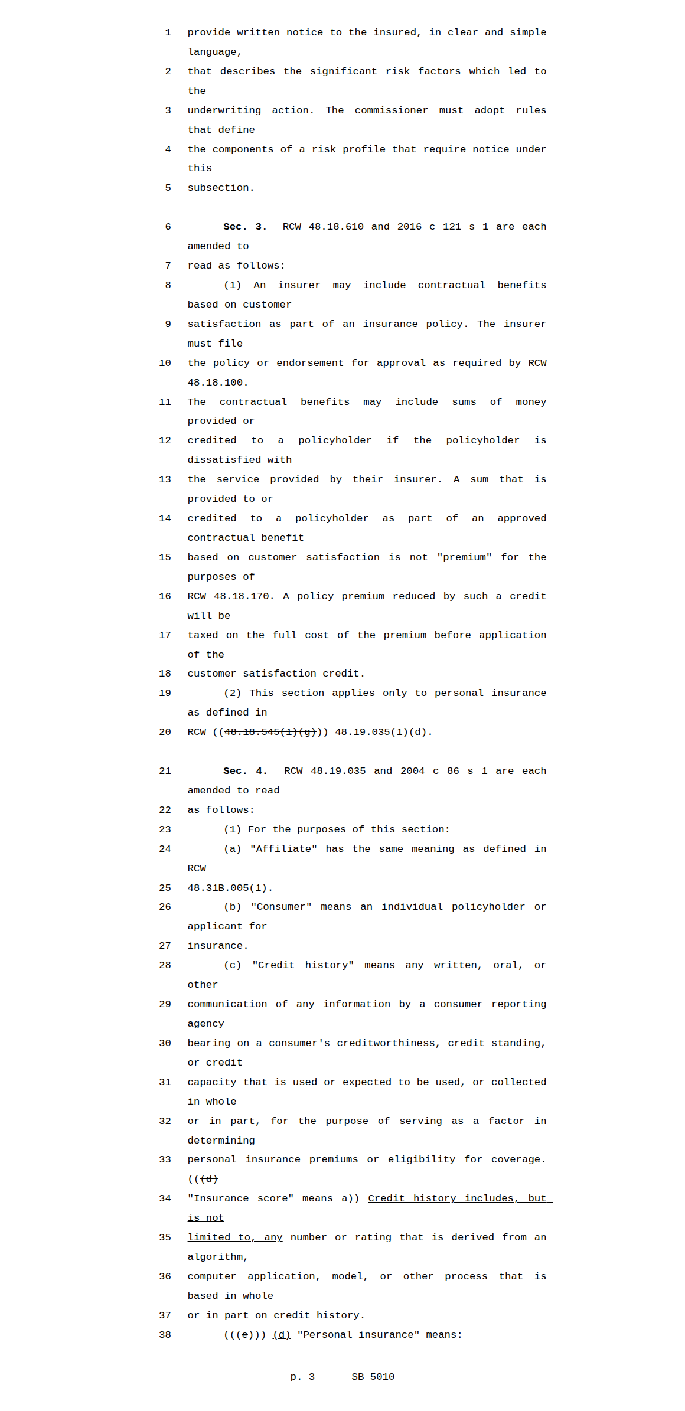1 provide written notice to the insured, in clear and simple language,
2 that describes the significant risk factors which led to the
3 underwriting action. The commissioner must adopt rules that define
4 the components of a risk profile that require notice under this
5 subsection.
6 Sec. 3. RCW 48.18.610 and 2016 c 121 s 1 are each amended to
7 read as follows:
8 (1) An insurer may include contractual benefits based on customer
9 satisfaction as part of an insurance policy. The insurer must file
10 the policy or endorsement for approval as required by RCW 48.18.100.
11 The contractual benefits may include sums of money provided or
12 credited to a policyholder if the policyholder is dissatisfied with
13 the service provided by their insurer. A sum that is provided to or
14 credited to a policyholder as part of an approved contractual benefit
15 based on customer satisfaction is not "premium" for the purposes of
16 RCW 48.18.170. A policy premium reduced by such a credit will be
17 taxed on the full cost of the premium before application of the
18 customer satisfaction credit.
19 (2) This section applies only to personal insurance as defined in
20 RCW ((48.18.545(1)(g))) 48.19.035(1)(d).
21 Sec. 4. RCW 48.19.035 and 2004 c 86 s 1 are each amended to read
22 as follows:
23 (1) For the purposes of this section:
24 (a) "Affiliate" has the same meaning as defined in RCW
2548.31B.005(1).
26 (b) "Consumer" means an individual policyholder or applicant for
27 insurance.
28 (c) "Credit history" means any written, oral, or other
29 communication of any information by a consumer reporting agency
30 bearing on a consumer's creditworthiness, credit standing, or credit
31 capacity that is used or expected to be used, or collected in whole
32 or in part, for the purpose of serving as a factor in determining
33 personal insurance premiums or eligibility for coverage. (((d)
34"Insurance score" means a)) Credit history includes, but is not
35 limited to, any number or rating that is derived from an algorithm,
36 computer application, model, or other process that is based in whole
37 or in part on credit history.
38 (((e))) (d) "Personal insurance" means:
p. 3 SB 5010